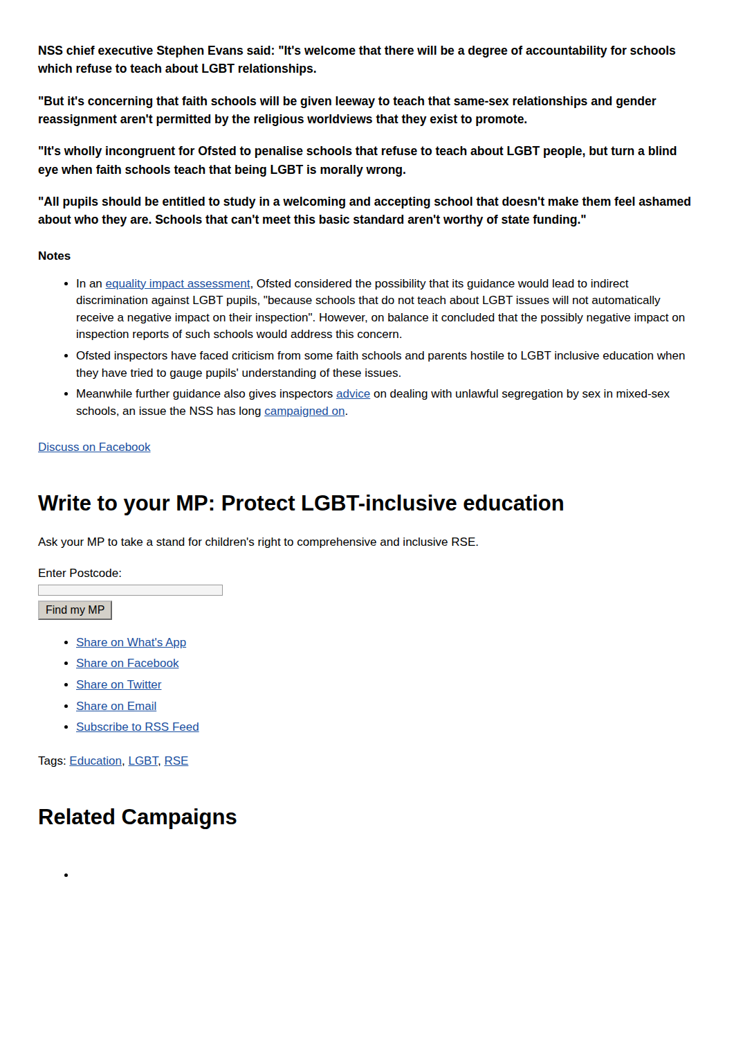NSS chief executive Stephen Evans said: "It's welcome that there will be a degree of accountability for schools which refuse to teach about LGBT relationships.
"But it's concerning that faith schools will be given leeway to teach that same-sex relationships and gender reassignment aren't permitted by the religious worldviews that they exist to promote.
"It's wholly incongruent for Ofsted to penalise schools that refuse to teach about LGBT people, but turn a blind eye when faith schools teach that being LGBT is morally wrong.
"All pupils should be entitled to study in a welcoming and accepting school that doesn't make them feel ashamed about who they are. Schools that can't meet this basic standard aren't worthy of state funding."
Notes
In an equality impact assessment, Ofsted considered the possibility that its guidance would lead to indirect discrimination against LGBT pupils, "because schools that do not teach about LGBT issues will not automatically receive a negative impact on their inspection". However, on balance it concluded that the possibly negative impact on inspection reports of such schools would address this concern.
Ofsted inspectors have faced criticism from some faith schools and parents hostile to LGBT inclusive education when they have tried to gauge pupils' understanding of these issues.
Meanwhile further guidance also gives inspectors advice on dealing with unlawful segregation by sex in mixed-sex schools, an issue the NSS has long campaigned on.
Discuss on Facebook
Write to your MP: Protect LGBT-inclusive education
Ask your MP to take a stand for children's right to comprehensive and inclusive RSE.
Enter Postcode:
Find my MP
Share on What's App
Share on Facebook
Share on Twitter
Share on Email
Subscribe to RSS Feed
Tags: Education, LGBT, RSE
Related Campaigns